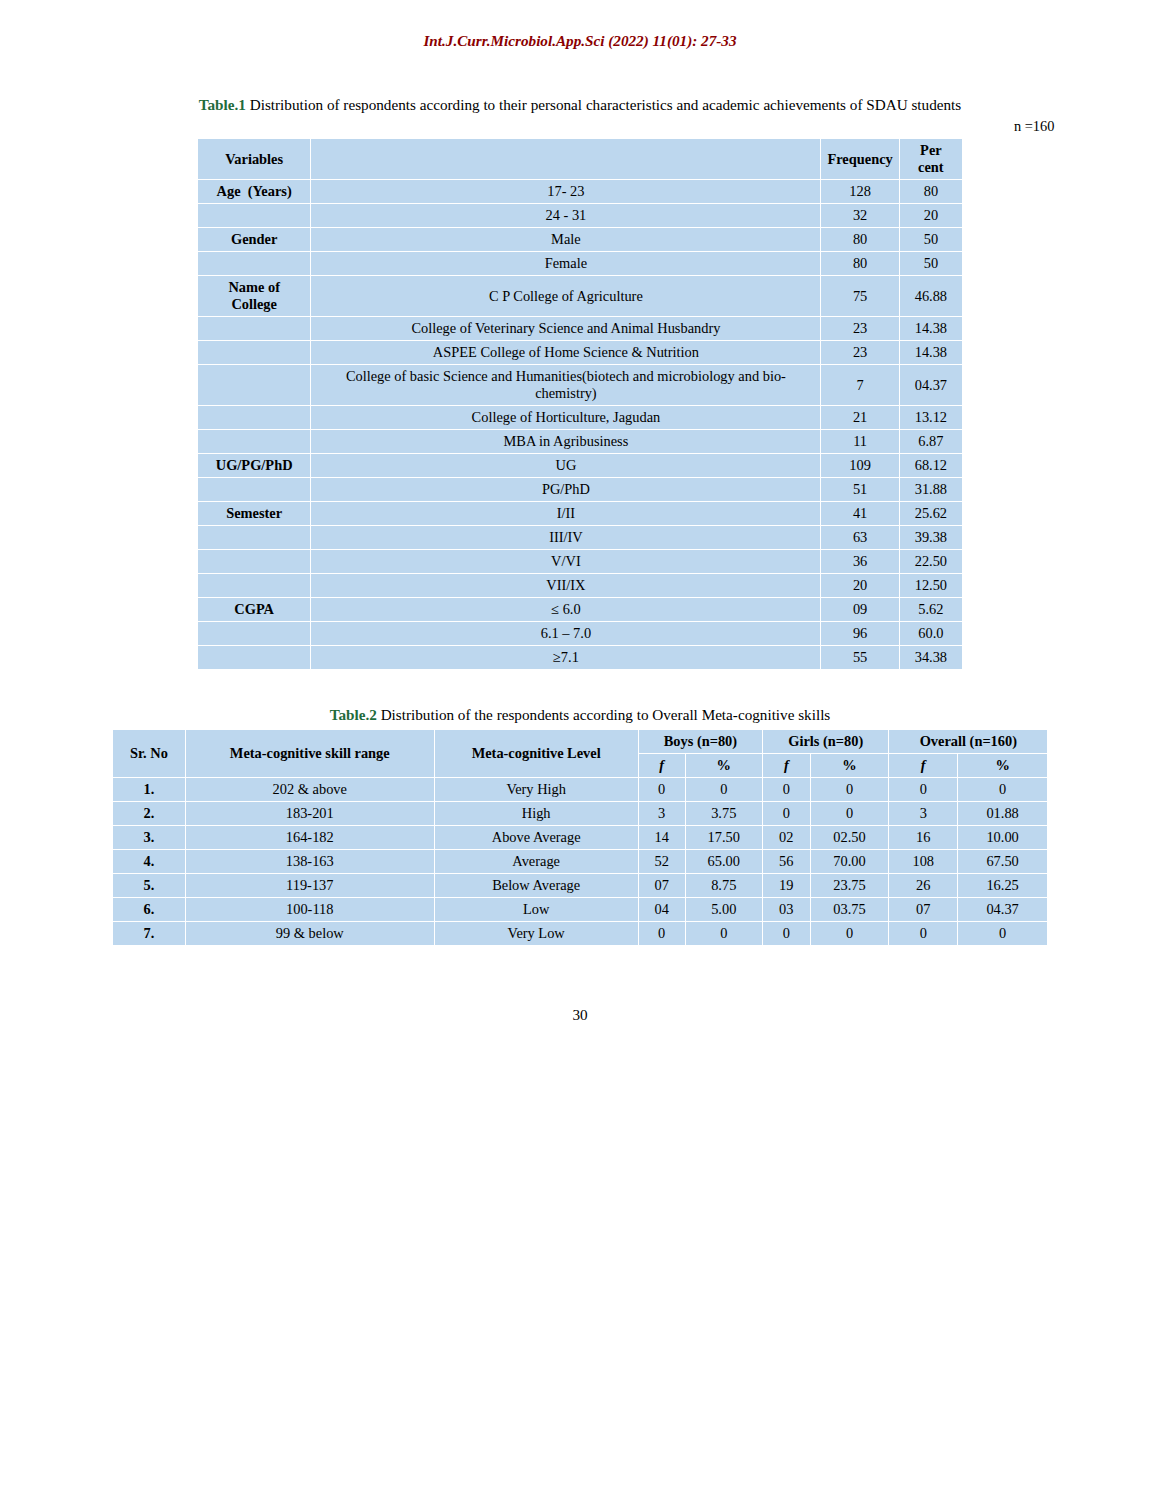Int.J.Curr.Microbiol.App.Sci (2022) 11(01): 27-33
Table.1 Distribution of respondents according to their personal characteristics and academic achievements of SDAU students
n =160
| Variables | | Frequency | Per cent |
| --- | --- | --- | --- |
| Age (Years) | 17- 23 | 128 | 80 |
| | 24 - 31 | 32 | 20 |
| Gender | Male | 80 | 50 |
| | Female | 80 | 50 |
| Name of College | C P College of Agriculture | 75 | 46.88 |
| | College of Veterinary Science and Animal Husbandry | 23 | 14.38 |
| | ASPEE College of Home Science & Nutrition | 23 | 14.38 |
| | College of basic Science and Humanities(biotech and microbiology and bio-chemistry) | 7 | 04.37 |
| | College of Horticulture, Jagudan | 21 | 13.12 |
| | MBA in Agribusiness | 11 | 6.87 |
| UG/PG/PhD | UG | 109 | 68.12 |
| | PG/PhD | 51 | 31.88 |
| Semester | I/II | 41 | 25.62 |
| | III/IV | 63 | 39.38 |
| | V/VI | 36 | 22.50 |
| | VII/IX | 20 | 12.50 |
| CGPA | ≤ 6.0 | 09 | 5.62 |
| | 6.1 – 7.0 | 96 | 60.0 |
| | ≥7.1 | 55 | 34.38 |
Table.2 Distribution of the respondents according to Overall Meta-cognitive skills
| Sr. No | Meta-cognitive skill range | Meta-cognitive Level | Boys (n=80) | Girls (n=80) | Overall (n=160) |
| --- | --- | --- | --- | --- | --- |
| f | % | f | % | f | % |
| 1. | 202 & above | Very High | 0 | 0 | 0 | 0 | 0 | 0 |
| 2. | 183-201 | High | 3 | 3.75 | 0 | 0 | 3 | 01.88 |
| 3. | 164-182 | Above Average | 14 | 17.50 | 02 | 02.50 | 16 | 10.00 |
| 4. | 138-163 | Average | 52 | 65.00 | 56 | 70.00 | 108 | 67.50 |
| 5. | 119-137 | Below Average | 07 | 8.75 | 19 | 23.75 | 26 | 16.25 |
| 6. | 100-118 | Low | 04 | 5.00 | 03 | 03.75 | 07 | 04.37 |
| 7. | 99 & below | Very Low | 0 | 0 | 0 | 0 | 0 | 0 |
30